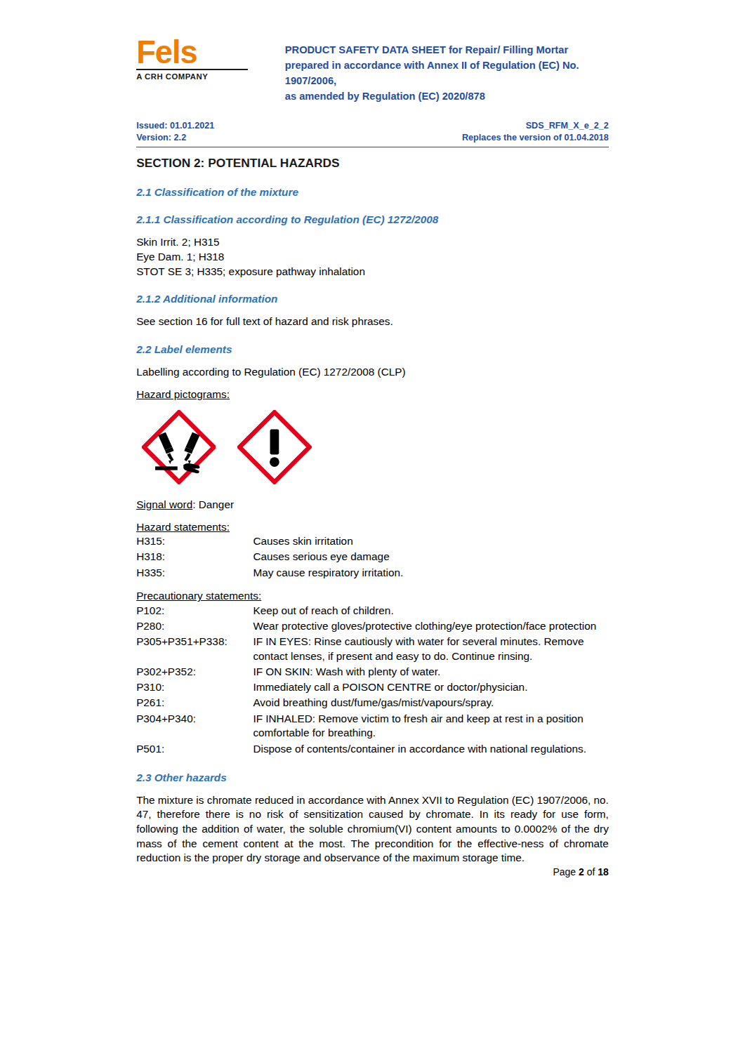Fels
A CRH COMPANY
PRODUCT SAFETY DATA SHEET for Repair/ Filling Mortar
prepared in accordance with Annex II of Regulation (EC) No. 1907/2006,
as amended by Regulation (EC) 2020/878
Issued: 01.01.2021 SDS_RFM_X_e_2_2
Version: 2.2 Replaces the version of 01.04.2018
SECTION 2: POTENTIAL HAZARDS
2.1 Classification of the mixture
2.1.1 Classification according to Regulation (EC) 1272/2008
Skin Irrit. 2; H315
Eye Dam. 1; H318
STOT SE 3; H335; exposure pathway inhalation
2.1.2 Additional information
See section 16 for full text of hazard and risk phrases.
2.2 Label elements
Labelling according to Regulation (EC) 1272/2008 (CLP)
Hazard pictograms:
Signal word: Danger
Hazard statements:
| H315: | Causes skin irritation |
| H318: | Causes serious eye damage |
| H335: | May cause respiratory irritation. |
Precautionary statements:
| P102: | Keep out of reach of children. |
| P280: | Wear protective gloves/protective clothing/eye protection/face protection |
| P305+P351+P338: | IF IN EYES: Rinse cautiously with water for several minutes. Remove contact lenses, if present and easy to do. Continue rinsing. |
| P302+P352: | IF ON SKIN: Wash with plenty of water. |
| P310: | Immediately call a POISON CENTRE or doctor/physician. |
| P261: | Avoid breathing dust/fume/gas/mist/vapours/spray. |
| P304+P340: | IF INHALED: Remove victim to fresh air and keep at rest in a position comfortable for breathing. |
| P501: | Dispose of contents/container in accordance with national regulations. |
2.3 Other hazards
The mixture is chromate reduced in accordance with Annex XVII to Regulation (EC) 1907/2006, no. 47, therefore there is no risk of sensitization caused by chromate. In its ready for use form, following the addition of water, the soluble chromium(VI) content amounts to 0.0002% of the dry mass of the cement content at the most. The precondition for the effective-ness of chromate reduction is the proper dry storage and observance of the maximum storage time.
Page 2 of 18